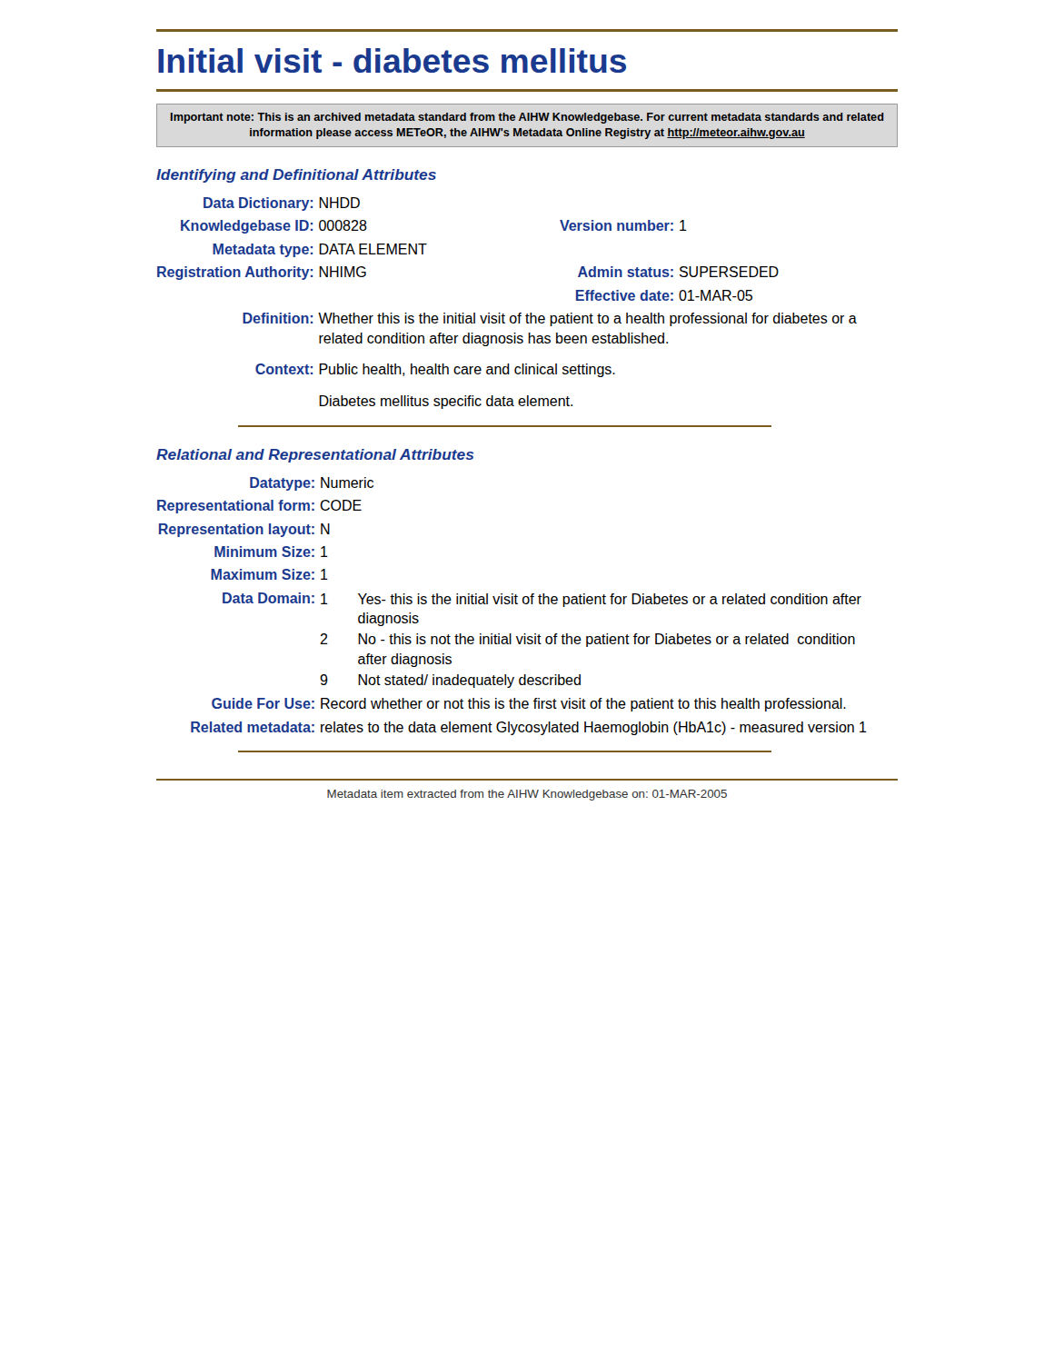Initial visit - diabetes mellitus
Important note: This is an archived metadata standard from the AIHW Knowledgebase. For current metadata standards and related information please access METeOR, the AIHW's Metadata Online Registry at http://meteor.aihw.gov.au
Identifying and Definitional Attributes
| Data Dictionary: | NHDD |
| Knowledgebase ID: | 000828 | Version number: | 1 |
| Metadata type: | DATA ELEMENT |
| Registration Authority: | NHIMG | Admin status: | SUPERSEDED |
| | | Effective date: | 01-MAR-05 |
| Definition: | Whether this is the initial visit of the patient to a health professional for diabetes or a related condition after diagnosis has been established. |
| Context: | Public health, health care and clinical settings. |
| | Diabetes mellitus specific data element. |
Relational and Representational Attributes
| Datatype: | Numeric |
| Representational form: | CODE |
| Representation layout: | N |
| Minimum Size: | 1 |
| Maximum Size: | 1 |
| Data Domain: | / 1 / Yes- this is the initial visit of the patient for Diabetes or a related condition after diagnosis / / 2 / No - this is not the initial visit of the patient for Diabetes or a related condition after diagnosis / / 9 / Not stated/ inadequately described / |
| Guide For Use: | Record whether or not this is the first visit of the patient to this health professional. |
| Related metadata: | relates to the data element Glycosylated Haemoglobin (HbA1c) - measured version 1 |
Metadata item extracted from the AIHW Knowledgebase on: 01-MAR-2005